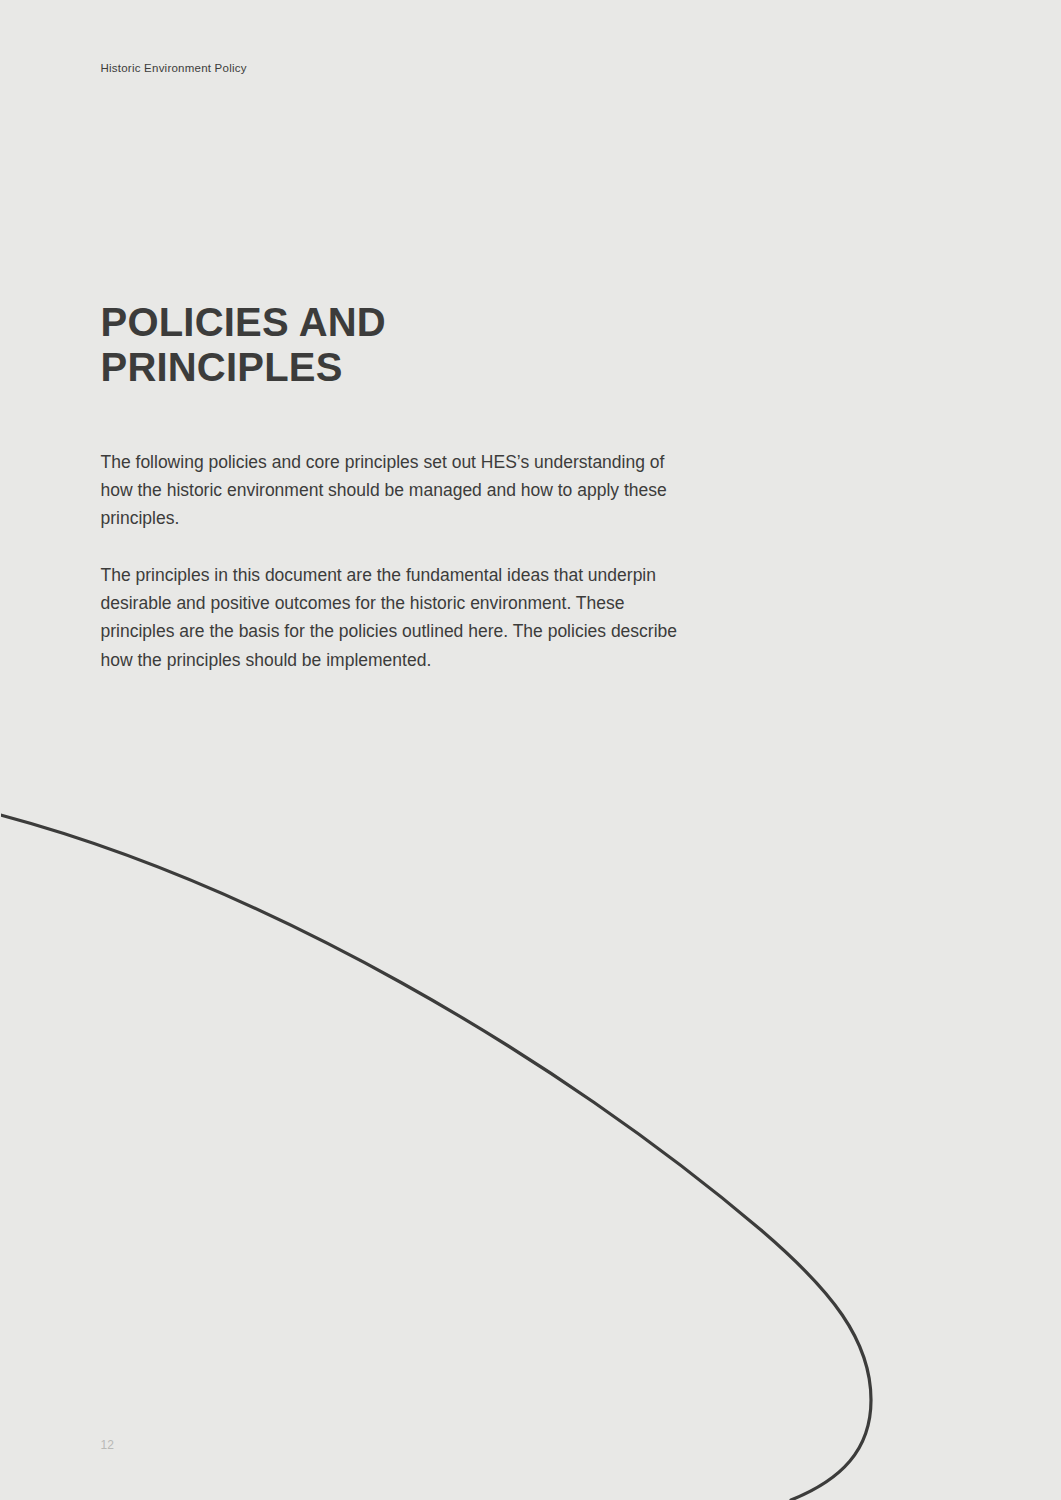Historic Environment Policy
POLICIES AND
PRINCIPLES
The following policies and core principles set out HES’s understanding of how the historic environment should be managed and how to apply these principles.
The principles in this document are the fundamental ideas that underpin desirable and positive outcomes for the historic environment. These principles are the basis for the policies outlined here. The policies describe how the principles should be implemented.
12